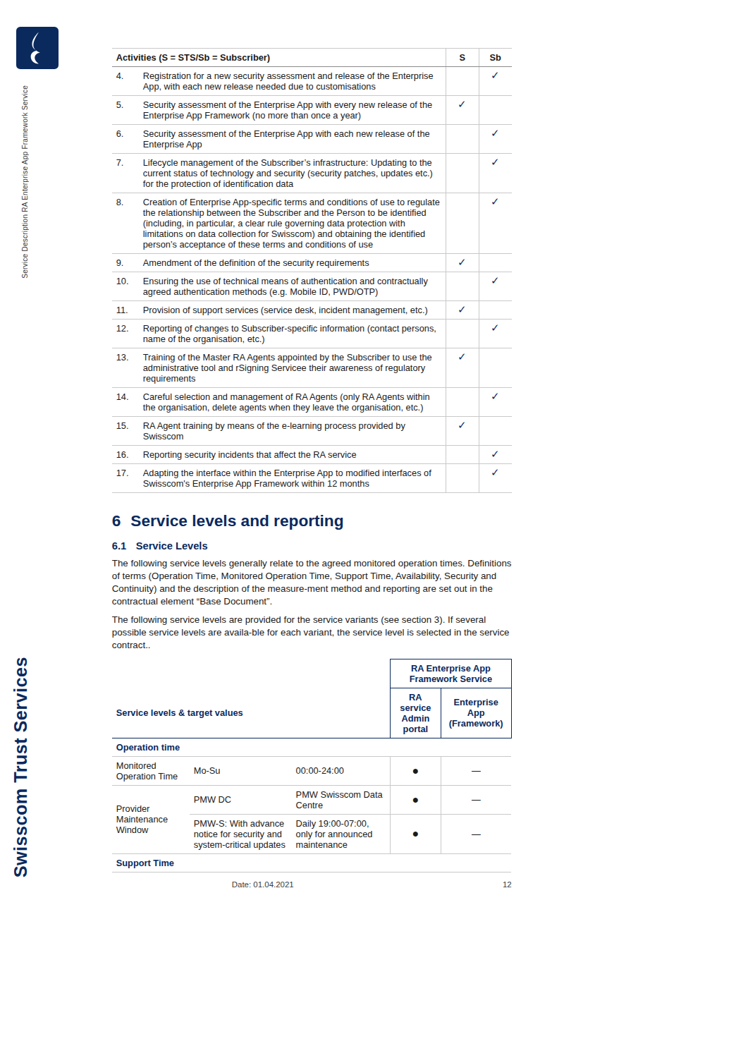Service Description RA Enterprise App Framework Service
Swisscom Trust Services
| Activities ( S = STS/Sb = Subscriber ) | S | Sb |
| --- | --- | --- |
| 4. | Registration for a new security assessment and release of the Enterprise App, with each new release needed due to customisations | | ✓ |
| 5. | Security assessment of the Enterprise App with every new release of the Enterprise App Framework (no more than once a year) | ✓ | |
| 6. | Security assessment of the Enterprise App with each new release of the Enterprise App | | ✓ |
| 7. | Lifecycle management of the Subscriber’s infrastructure: Updating to the current status of technology and security (security patches, updates etc.) for the protection of identification data | | ✓ |
| 8. | Creation of Enterprise App-specific terms and conditions of use to regulate the relationship between the Subscriber and the Person to be identified (including, in particular, a clear rule governing data protection with limitations on data collection for Swisscom) and obtaining the identified person’s acceptance of these terms and conditions of use | | ✓ |
| 9. | Amendment of the definition of the security requirements | ✓ | |
| 10. | Ensuring the use of technical means of authentication and contractually agreed authentication methods (e.g. Mobile ID, PWD/OTP) | | ✓ |
| 11. | Provision of support services (service desk, incident management, etc.) | ✓ | |
| 12. | Reporting of changes to Subscriber-specific information (contact persons, name of the organisation, etc.) | | ✓ |
| 13. | Training of the Master RA Agents appointed by the Subscriber to use the administrative tool and rSigning Servicee their awareness of regulatory requirements | ✓ | |
| 14. | Careful selection and management of RA Agents (only RA Agents within the organisation, delete agents when they leave the organisation, etc.) | | ✓ |
| 15. | RA Agent training by means of the e-learning process provided by Swisscom | ✓ | |
| 16. | Reporting security incidents that affect the RA service | | ✓ |
| 17. | Adapting the interface within the Enterprise App to modified interfaces of Swisscom's Enterprise App Framework within 12 months | | ✓ |
6 Service levels and reporting
6.1 Service Levels
The following service levels generally relate to the agreed monitored operation times. Definitions of terms (Operation Time, Monitored Operation Time, Support Time, Availability, Security and Continuity) and the description of the measure-ment method and reporting are set out in the contractual element “Base Document”.
The following service levels are provided for the service variants (see section 3). If several possible service levels are availa-ble for each variant, the service level is selected in the service contract..
| | RA Enterprise App Framework Service |
| Service levels & target values | RA service Admin portal | Enterprise App (Framework) |
| Operation time |
| Monitored Operation Time | Mo-Su | 00:00-24:00 | ● | — |
| Provider Maintenance Window | PMW DC | PMW Swisscom Data Centre | ● | — |
| PMW-S: With advance notice for security and system-critical updates | Daily 19:00-07:00, only for announced maintenance | ● | — |
| Support Time |
Date: 01.04.2021 12